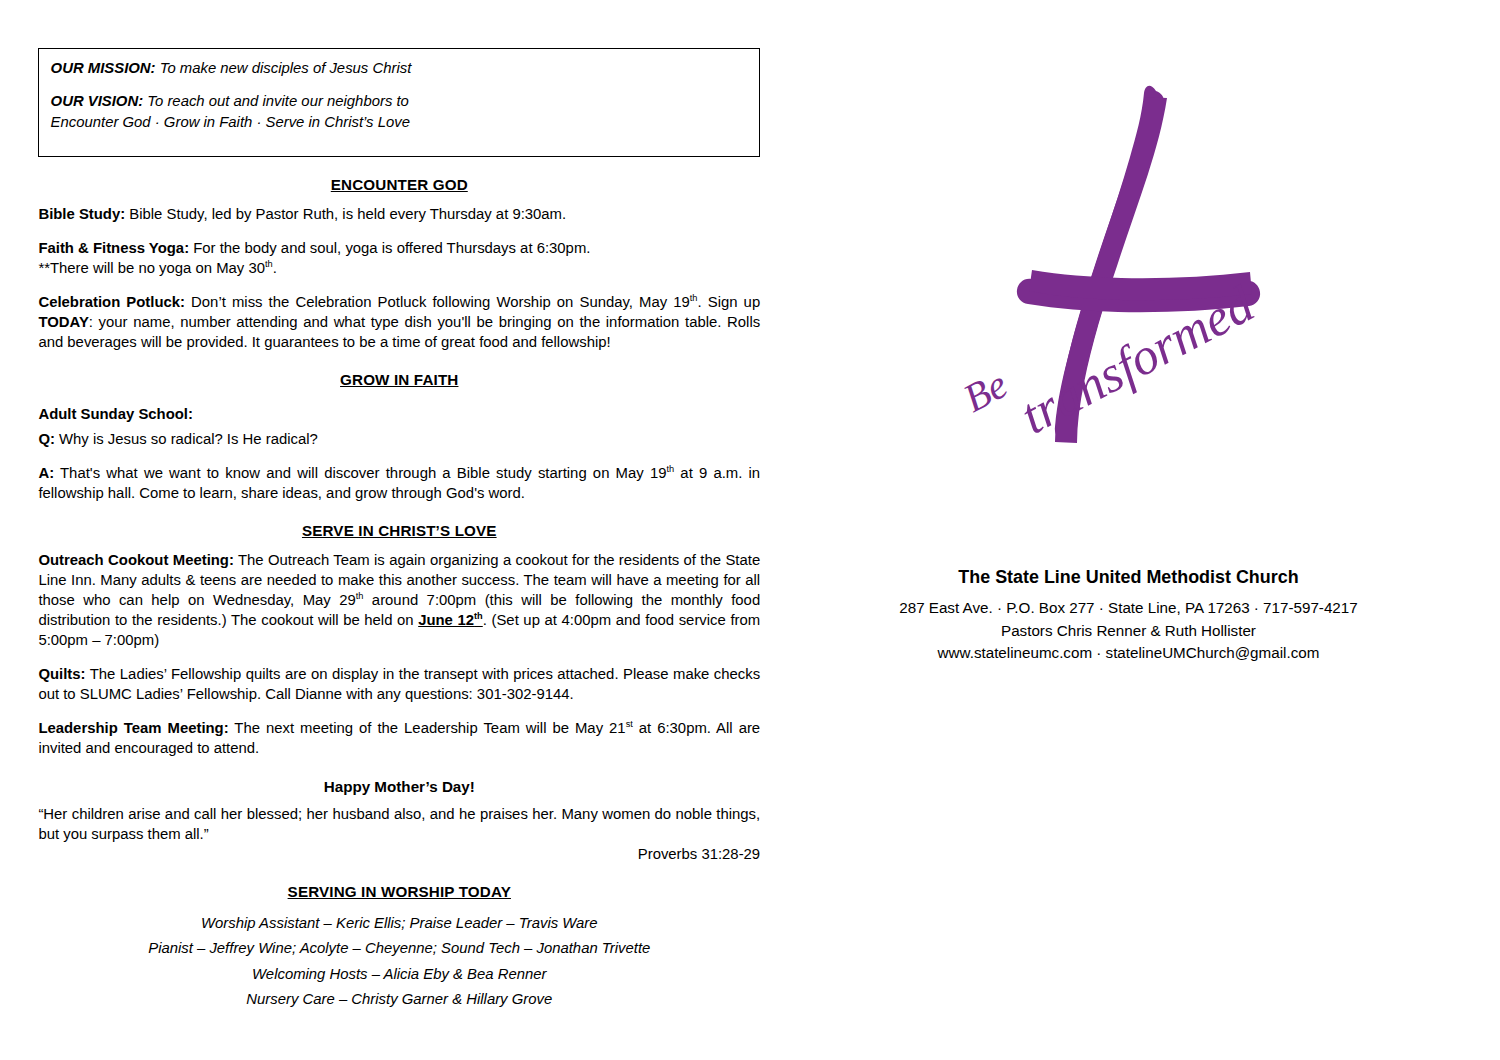OUR MISSION: To make new disciples of Jesus Christ
OUR VISION: To reach out and invite our neighbors to
Encounter God · Grow in Faith · Serve in Christ’s Love
ENCOUNTER GOD
Bible Study: Bible Study, led by Pastor Ruth, is held every Thursday at 9:30am.
Faith & Fitness Yoga: For the body and soul, yoga is offered Thursdays at 6:30pm.
**There will be no yoga on May 30th.
Celebration Potluck: Don’t miss the Celebration Potluck following Worship on Sunday, May 19th. Sign up TODAY: your name, number attending and what type dish you'll be bringing on the information table. Rolls and beverages will be provided. It guarantees to be a time of great food and fellowship!
GROW IN FAITH
Adult Sunday School:
Q: Why is Jesus so radical? Is He radical?
A: That's what we want to know and will discover through a Bible study starting on May 19th at 9 a.m. in fellowship hall. Come to learn, share ideas, and grow through God's word.
SERVE IN CHRIST’S LOVE
Outreach Cookout Meeting: The Outreach Team is again organizing a cookout for the residents of the State Line Inn. Many adults & teens are needed to make this another success. The team will have a meeting for all those who can help on Wednesday, May 29th around 7:00pm (this will be following the monthly food distribution to the residents.) The cookout will be held on June 12th. (Set up at 4:00pm and food service from 5:00pm – 7:00pm)
Quilts: The Ladies’ Fellowship quilts are on display in the transept with prices attached. Please make checks out to SLUMC Ladies’ Fellowship. Call Dianne with any questions: 301-302-9144.
Leadership Team Meeting: The next meeting of the Leadership Team will be May 21st at 6:30pm. All are invited and encouraged to attend.
Happy Mother’s Day!
“Her children arise and call her blessed; her husband also, and he praises her. Many women do noble things, but you surpass them all.” Proverbs 31:28-29
SERVING IN WORSHIP TODAY
Worship Assistant – Keric Ellis; Praise Leader – Travis Ware
Pianist – Jeffrey Wine; Acolyte – Cheyenne; Sound Tech – Jonathan Trivette
Welcoming Hosts – Alicia Eby & Bea Renner
Nursery Care – Christy Garner & Hillary Grove
Be Transformed — brushstroke cross logo Be transformed
The State Line United Methodist Church
287 East Ave. · P.O. Box 277 · State Line, PA 17263 · 717-597-4217
Pastors Chris Renner & Ruth Hollister
www.statelineumc.com · statelineUMChurch@gmail.com